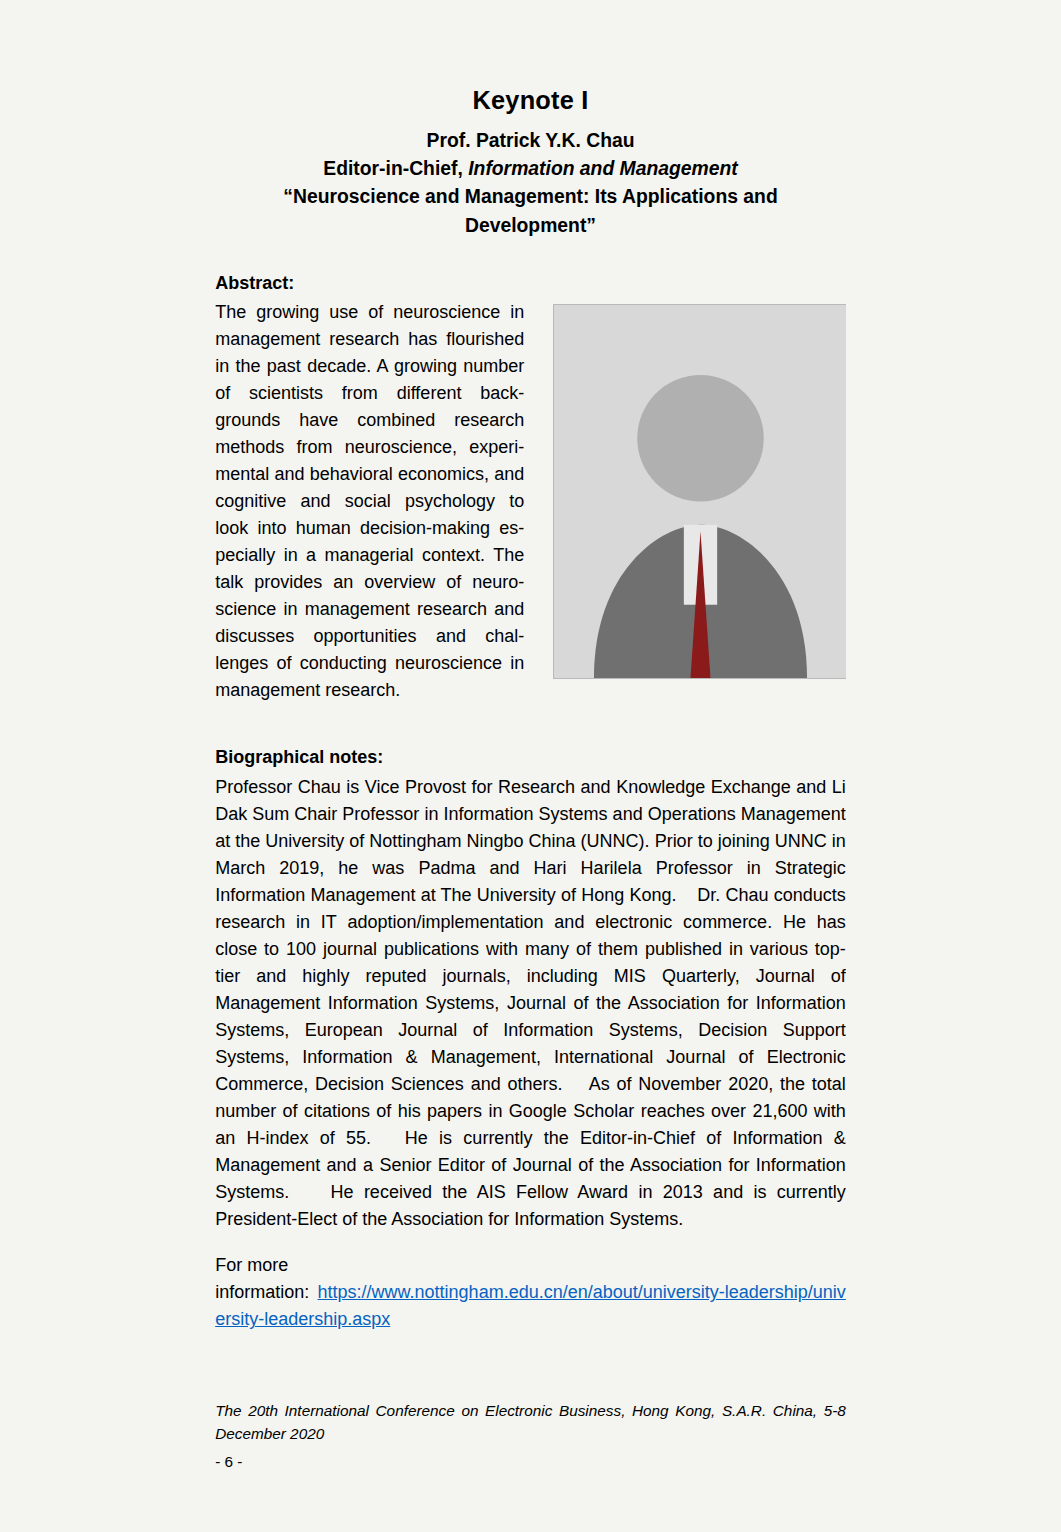Keynote I
Prof. Patrick Y.K. Chau
Editor-in-Chief, Information and Management
“Neuroscience and Management: Its Applications and Development”
Abstract:
The growing use of neuroscience in management research has flourished in the past decade. A growing number of scientists from different backgrounds have combined research methods from neuroscience, experimental and behavioral economics, and cognitive and social psychology to look into human decision-making especially in a managerial context. The talk provides an overview of neuroscience in management research and discusses opportunities and challenges of conducting neuroscience in management research.
Biographical notes:
Professor Chau is Vice Provost for Research and Knowledge Exchange and Li Dak Sum Chair Professor in Information Systems and Operations Management at the University of Nottingham Ningbo China (UNNC). Prior to joining UNNC in March 2019, he was Padma and Hari Harilela Professor in Strategic Information Management at The University of Hong Kong. Dr. Chau conducts research in IT adoption/implementation and electronic commerce. He has close to 100 journal publications with many of them published in various top-tier and highly reputed journals, including MIS Quarterly, Journal of Management Information Systems, Journal of the Association for Information Systems, European Journal of Information Systems, Decision Support Systems, Information & Management, International Journal of Electronic Commerce, Decision Sciences and others. As of November 2020, the total number of citations of his papers in Google Scholar reaches over 21,600 with an H-index of 55. He is currently the Editor-in-Chief of Information & Management and a Senior Editor of Journal of the Association for Information Systems. He received the AIS Fellow Award in 2013 and is currently President-Elect of the Association for Information Systems.
For moreinformation: https://www.nottingham.edu.cn/en/about/university-leadership/university-leadership.aspx
The 20th International Conference on Electronic Business, Hong Kong, S.A.R. China, 5-8 December 2020
- 6 -